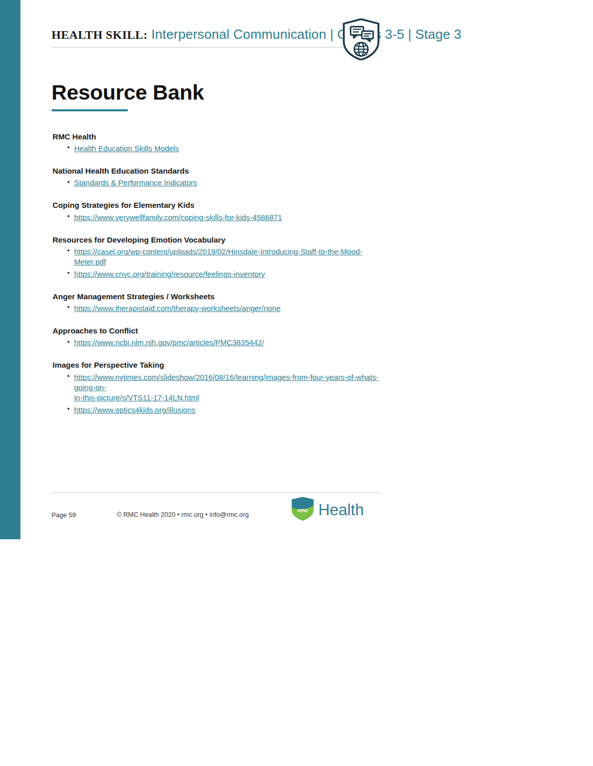HEALTH SKILL: Interpersonal Communication | Grades 3-5 | Stage 3
Resource Bank
RMC Health
Health Education Skills Models
National Health Education Standards
Standards & Performance Indicators
Coping Strategies for Elementary Kids
https://www.verywellfamily.com/coping-skills-for-kids-4586871
Resources for Developing Emotion Vocabulary
https://casel.org/wp-content/uploads/2019/02/Hinsdale-Introducing-Staff-to-the-Mood-Meter.pdf
https://www.cnvc.org/training/resource/feelings-inventory
Anger Management Strategies / Worksheets
https://www.therapistaid.com/therapy-worksheets/anger/none
Approaches to Conflict
https://www.ncbi.nlm.nih.gov/pmc/articles/PMC3835442/
Images for Perspective Taking
https://www.nytimes.com/slideshow/2016/08/16/learning/images-from-four-years-of-whats-going-on-in-this-picture/s/VTS11-17-14LN.html
https://www.optics4kids.org/illusions
Page 59
© RMC Health 2020 • rmc.org • info@rmc.org
rmc Health